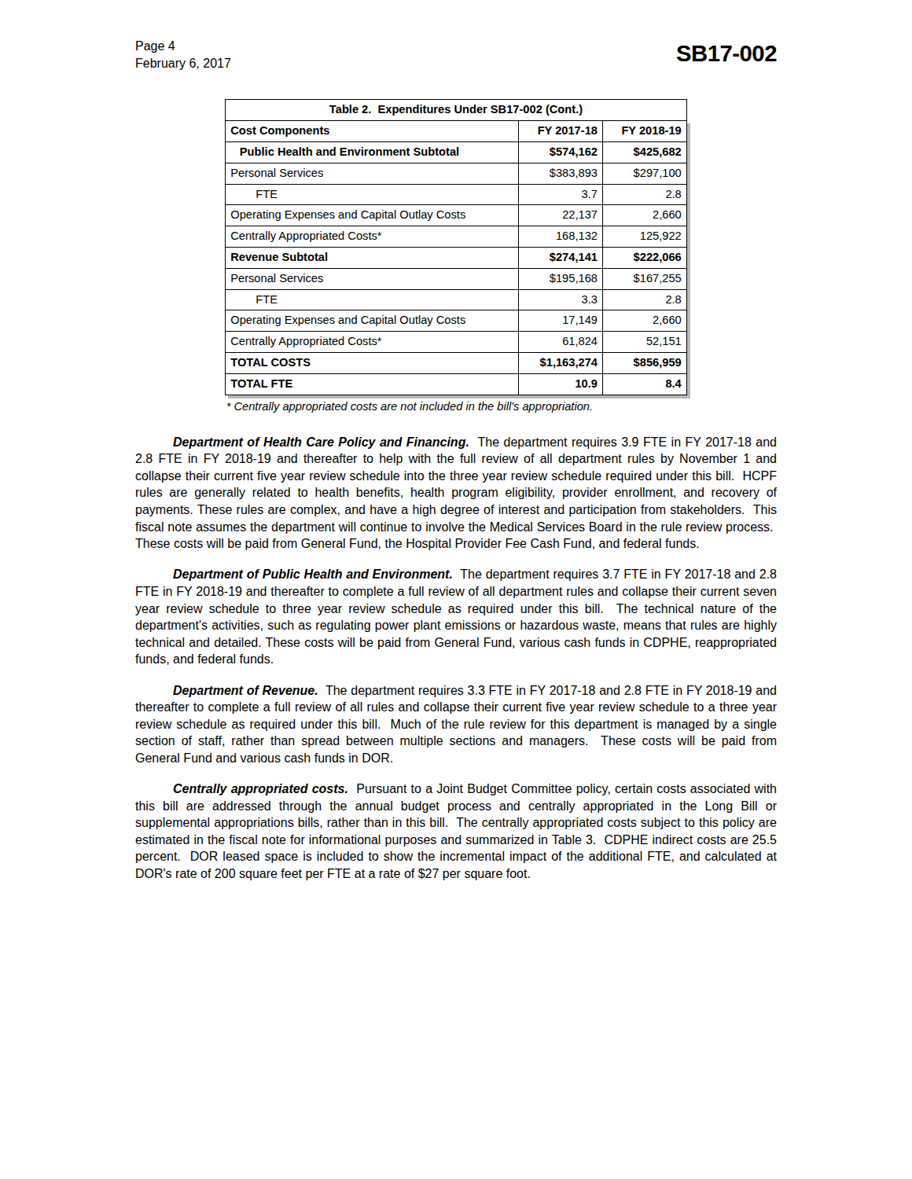Page 4
February 6, 2017
SB17-002
Table 2. Expenditures Under SB17-002 (Cont.)
| Cost Components | FY 2017-18 | FY 2018-19 |
| --- | --- | --- |
| Public Health and Environment Subtotal | $574,162 | $425,682 |
| Personal Services | $383,893 | $297,100 |
| FTE | 3.7 | 2.8 |
| Operating Expenses and Capital Outlay Costs | 22,137 | 2,660 |
| Centrally Appropriated Costs* | 168,132 | 125,922 |
| Revenue Subtotal | $274,141 | $222,066 |
| Personal Services | $195,168 | $167,255 |
| FTE | 3.3 | 2.8 |
| Operating Expenses and Capital Outlay Costs | 17,149 | 2,660 |
| Centrally Appropriated Costs* | 61,824 | 52,151 |
| TOTAL COSTS | $1,163,274 | $856,959 |
| TOTAL FTE | 10.9 | 8.4 |
* Centrally appropriated costs are not included in the bill's appropriation.
Department of Health Care Policy and Financing. The department requires 3.9 FTE in FY 2017-18 and 2.8 FTE in FY 2018-19 and thereafter to help with the full review of all department rules by November 1 and collapse their current five year review schedule into the three year review schedule required under this bill. HCPF rules are generally related to health benefits, health program eligibility, provider enrollment, and recovery of payments. These rules are complex, and have a high degree of interest and participation from stakeholders. This fiscal note assumes the department will continue to involve the Medical Services Board in the rule review process. These costs will be paid from General Fund, the Hospital Provider Fee Cash Fund, and federal funds.
Department of Public Health and Environment. The department requires 3.7 FTE in FY 2017-18 and 2.8 FTE in FY 2018-19 and thereafter to complete a full review of all department rules and collapse their current seven year review schedule to three year review schedule as required under this bill. The technical nature of the department's activities, such as regulating power plant emissions or hazardous waste, means that rules are highly technical and detailed. These costs will be paid from General Fund, various cash funds in CDPHE, reappropriated funds, and federal funds.
Department of Revenue. The department requires 3.3 FTE in FY 2017-18 and 2.8 FTE in FY 2018-19 and thereafter to complete a full review of all rules and collapse their current five year review schedule to a three year review schedule as required under this bill. Much of the rule review for this department is managed by a single section of staff, rather than spread between multiple sections and managers. These costs will be paid from General Fund and various cash funds in DOR.
Centrally appropriated costs. Pursuant to a Joint Budget Committee policy, certain costs associated with this bill are addressed through the annual budget process and centrally appropriated in the Long Bill or supplemental appropriations bills, rather than in this bill. The centrally appropriated costs subject to this policy are estimated in the fiscal note for informational purposes and summarized in Table 3. CDPHE indirect costs are 25.5 percent. DOR leased space is included to show the incremental impact of the additional FTE, and calculated at DOR's rate of 200 square feet per FTE at a rate of $27 per square foot.